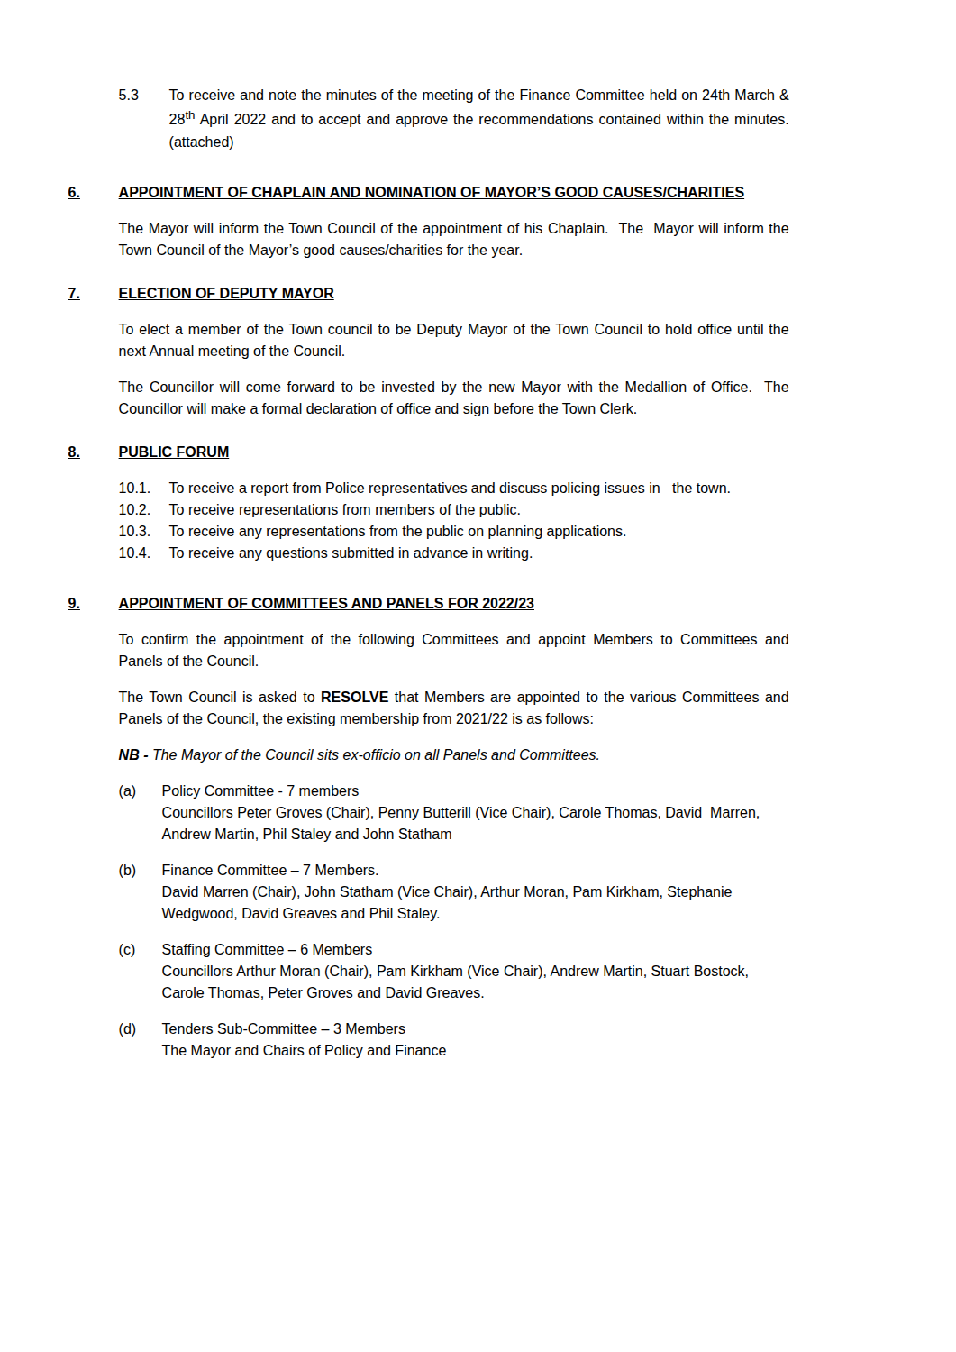5.3
To receive and note the minutes of the meeting of the Finance Committee held on 24th March & 28th April 2022 and to accept and approve the recommendations contained within the minutes. (attached)
6.
Appointment of Chaplain and Nomination of Mayor’s Good Causes/Charities
The Mayor will inform the Town Council of the appointment of his Chaplain. The Mayor will inform the Town Council of the Mayor’s good causes/charities for the year.
7.
Election of Deputy Mayor
To elect a member of the Town council to be Deputy Mayor of the Town Council to hold office until the next Annual meeting of the Council.
The Councillor will come forward to be invested by the new Mayor with the Medallion of Office. The Councillor will make a formal declaration of office and sign before the Town Clerk.
8.
Public Forum
10.1.
To receive a report from Police representatives and discuss policing issues in the town.
10.2.
To receive representations from members of the public.
10.3.
To receive any representations from the public on planning applications.
10.4.
To receive any questions submitted in advance in writing.
9.
Appointment of Committees and Panels for 2022/23
To confirm the appointment of the following Committees and appoint Members to Committees and Panels of the Council.
The Town Council is asked to RESOLVE that Members are appointed to the various Committees and Panels of the Council, the existing membership from 2021/22 is as follows:
NB - The Mayor of the Council sits ex-officio on all Panels and Committees.
(a)
Policy Committee - 7 members
Councillors Peter Groves (Chair), Penny Butterill (Vice Chair), Carole Thomas, David Marren, Andrew Martin, Phil Staley and John Statham
(b)
Finance Committee – 7 Members.
David Marren (Chair), John Statham (Vice Chair), Arthur Moran, Pam Kirkham, Stephanie Wedgwood, David Greaves and Phil Staley.
(c)
Staffing Committee – 6 Members
Councillors Arthur Moran (Chair), Pam Kirkham (Vice Chair), Andrew Martin, Stuart Bostock, Carole Thomas, Peter Groves and David Greaves.
(d)
Tenders Sub-Committee – 3 Members
The Mayor and Chairs of Policy and Finance